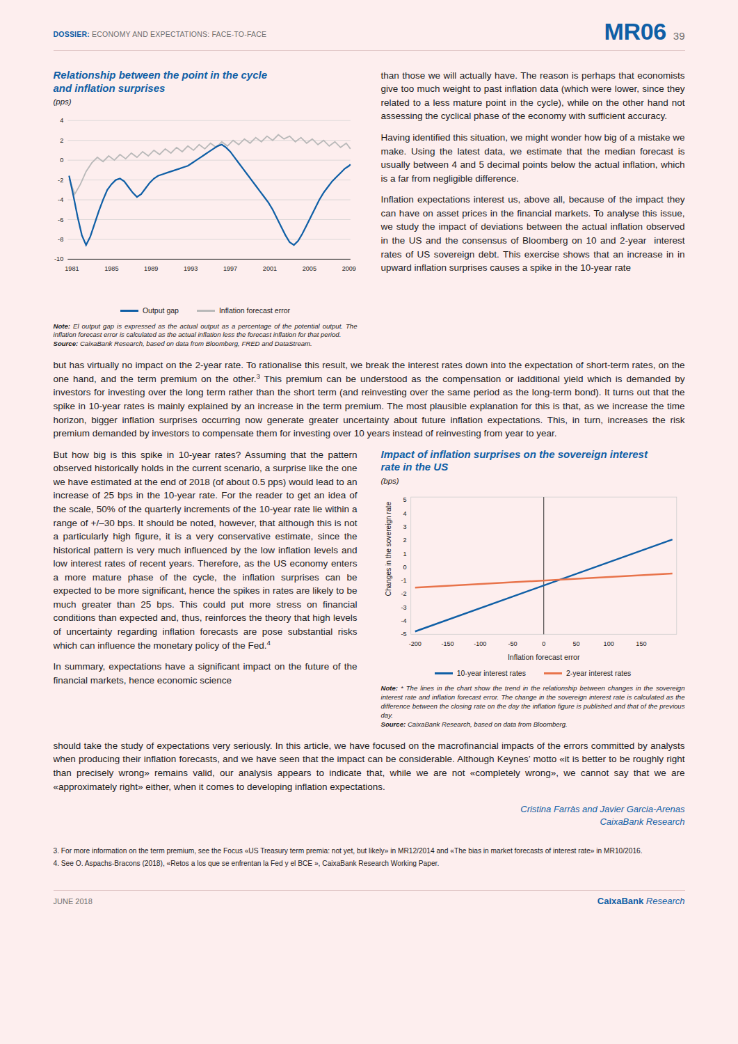DOSSIER: ECONOMY AND EXPECTATIONS: FACE-TO-FACE
MR06
39
Relationship between the point in the cycle
and inflation surprises
(pps)
4 2 0 -2 -4 -6 -8 -10 1981 1985 1989 1993 1997 2001 2005 2009
Output gap
Inflation forecast error
Note: El output gap is expressed as the actual output as a percentage of the potential output. The inflation forecast error is calculated as the actual inflation less the forecast inflation for that period.
Source: CaixaBank Research, based on data from Bloomberg, FRED and DataStream.
than those we will actually have. The reason is perhaps that economists give too much weight to past inflation data (which were lower, since they related to a less mature point in the cycle), while on the other hand not assessing the cyclical phase of the economy with sufficient accuracy.
Having identified this situation, we might wonder how big of a mistake we make. Using the latest data, we estimate that the median forecast is usually between 4 and 5 decimal points below the actual inflation, which is a far from negligible difference.
Inflation expectations interest us, above all, because of the impact they can have on asset prices in the financial markets. To analyse this issue, we study the impact of deviations between the actual inflation observed in the US and the consensus of Bloomberg on 10 and 2-year interest rates of US sovereign debt. This exercise shows that an increase in in upward inflation surprises causes a spike in the 10-year rate
but has virtually no impact on the 2-year rate. To rationalise this result, we break the interest rates down into the expectation of short-term rates, on the one hand, and the term premium on the other.3 This premium can be understood as the compensation or iadditional yield which is demanded by investors for investing over the long term rather than the short term (and reinvesting over the same period as the long-term bond). It turns out that the spike in 10-year rates is mainly explained by an increase in the term premium. The most plausible explanation for this is that, as we increase the time horizon, bigger inflation surprises occurring now generate greater uncertainty about future inflation expectations. This, in turn, increases the risk premium demanded by investors to compensate them for investing over 10 years instead of reinvesting from year to year.
But how big is this spike in 10-year rates? Assuming that the pattern observed historically holds in the current scenario, a surprise like the one we have estimated at the end of 2018 (of about 0.5 pps) would lead to an increase of 25 bps in the 10-year rate. For the reader to get an idea of the scale, 50% of the quarterly increments of the 10-year rate lie within a range of +/–30 bps. It should be noted, however, that although this is not a particularly high figure, it is a very conservative estimate, since the historical pattern is very much influenced by the low inflation levels and low interest rates of recent years. Therefore, as the US economy enters a more mature phase of the cycle, the inflation surprises can be expected to be more significant, hence the spikes in rates are likely to be much greater than 25 bps. This could put more stress on financial conditions than expected and, thus, reinforces the theory that high levels of uncertainty regarding inflation forecasts are pose substantial risks which can influence the monetary policy of the Fed.4
In summary, expectations have a significant impact on the future of the financial markets, hence economic science
Impact of inflation surprises on the sovereign interest
rate in the US
(bps)
5 4 3 2 1 0 -1 -2 -3 -4 -5 Changes in the sovereign rate -200 -150 -100 -50 0 50 100 150 Inflation forecast error
10-year interest rates
2-year interest rates
Note: * The lines in the chart show the trend in the relationship between changes in the sovereign interest rate and inflation forecast error. The change in the sovereign interest rate is calculated as the difference between the closing rate on the day the inflation figure is published and that of the previous day.
Source: CaixaBank Research, based on data from Bloomberg.
should take the study of expectations very seriously. In this article, we have focused on the macrofinancial impacts of the errors committed by analysts when producing their inflation forecasts, and we have seen that the impact can be considerable. Although Keynes’ motto «it is better to be roughly right than precisely wrong» remains valid, our analysis appears to indicate that, while we are not «completely wrong», we cannot say that we are «approximately right» either, when it comes to developing inflation expectations.
Cristina Farràs and Javier Garcia-Arenas
CaixaBank Research
3. For more information on the term premium, see the Focus «US Treasury term premia: not yet, but likely» in MR12/2014 and «The bias in market forecasts of interest rate» in MR10/2016.
4. See O. Aspachs-Bracons (2018), «Retos a los que se enfrentan la Fed y el BCE », CaixaBank Research Working Paper.
JUNE 2018
CaixaBank Research